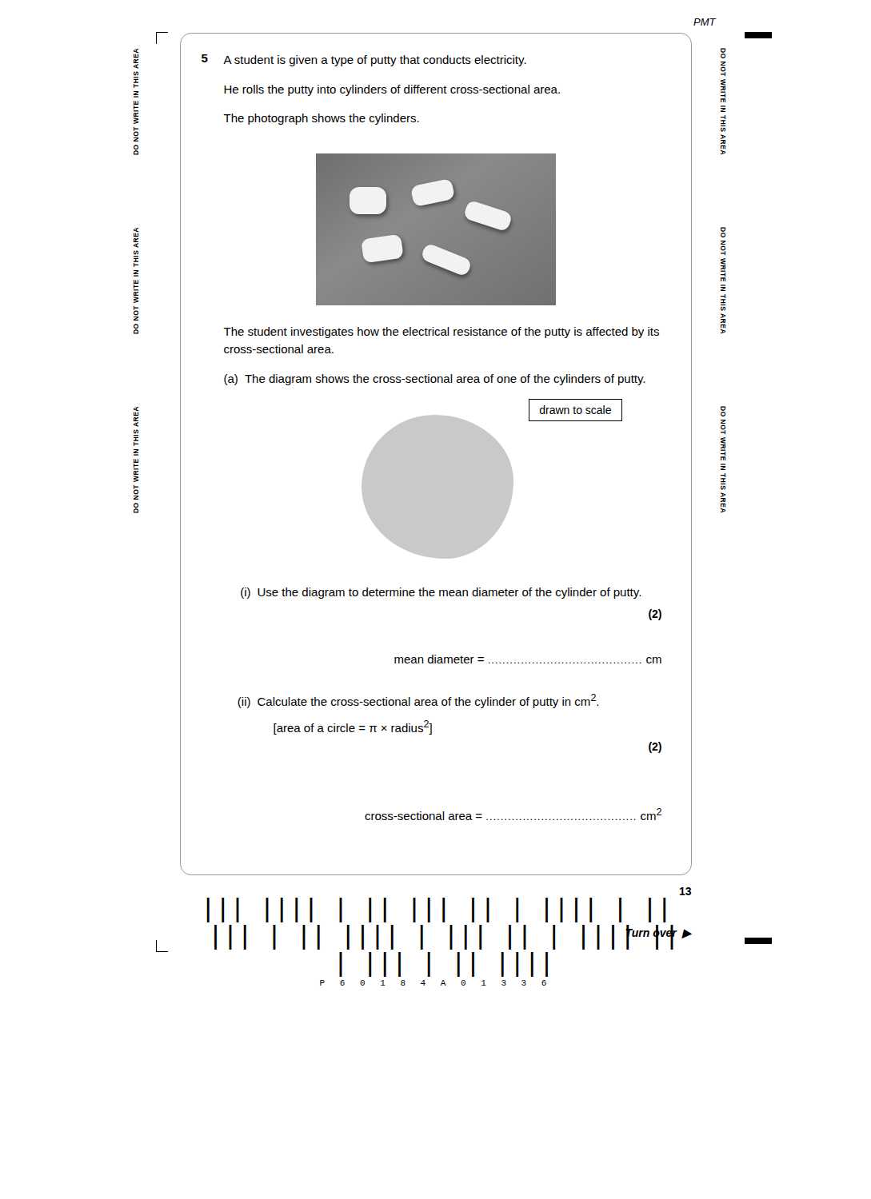PMT
DO NOT WRITE IN THIS AREA DO NOT WRITE IN THIS AREA DO NOT WRITE IN THIS AREA
DO NOT WRITE IN THIS AREA DO NOT WRITE IN THIS AREA DO NOT WRITE IN THIS AREA
5
A student is given a type of putty that conducts electricity.
He rolls the putty into cylinders of different cross-sectional area.
The photograph shows the cylinders.
The student investigates how the electrical resistance of the putty is affected by its cross-sectional area.
(a) The diagram shows the cross-sectional area of one of the cylinders of putty.
drawn to scale
(i) Use the diagram to determine the mean diameter of the cylinder of putty.
(2)
mean diameter = .......................................... cm
(ii) Calculate the cross-sectional area of the cylinder of putty in cm2.
[area of a circle = π × radius2]
(2)
cross-sectional area = ......................................... cm2
13
||| |||| | || ||| || | |||| | || ||| | || |||| | ||| || | |||| || | ||| | || ||||
P 6 0 1 8 4 A 0 1 3 3 6
Turn over ▶